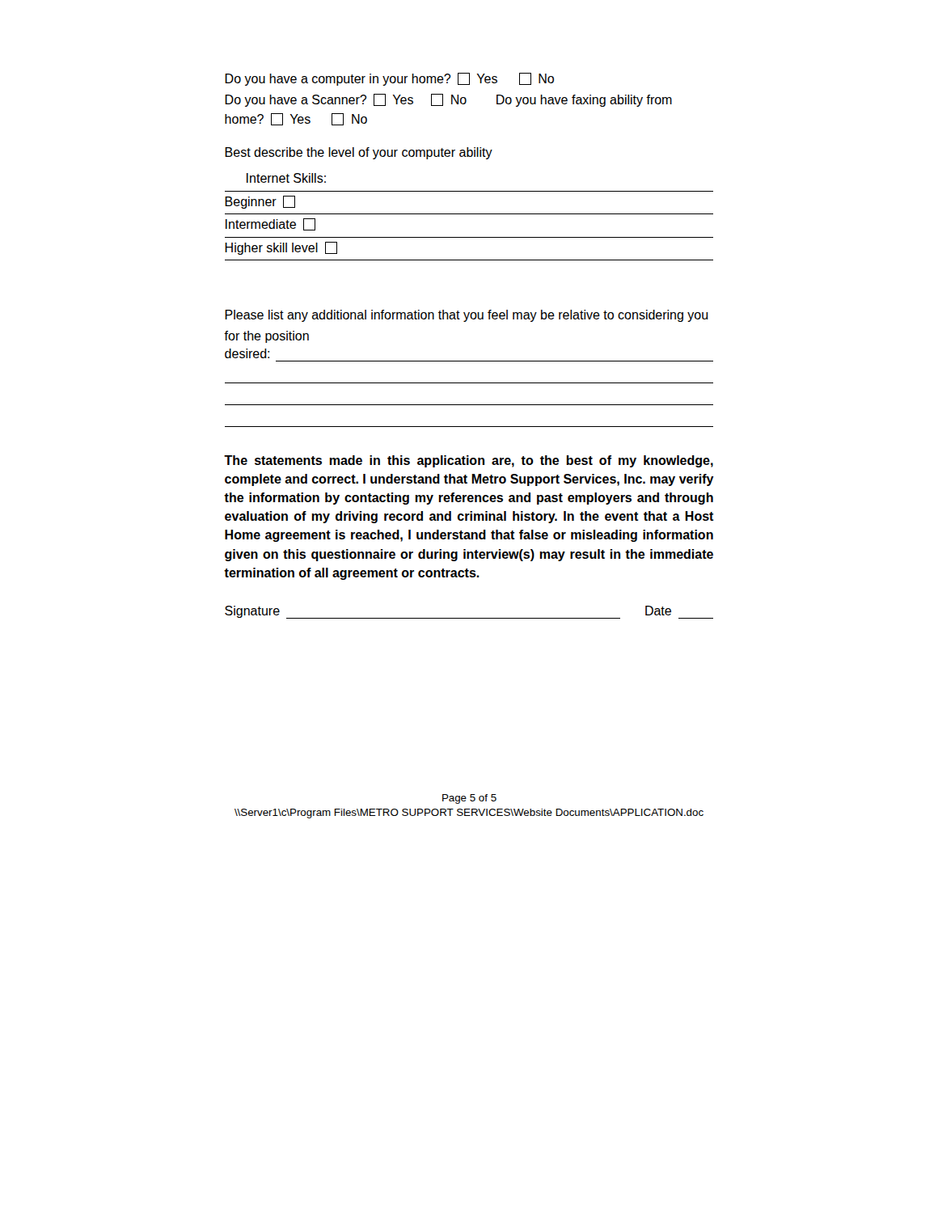Do you have a computer in your home? Yes No
Do you have a Scanner? Yes No Do you have faxing ability from home? Yes No
Best describe the level of your computer ability
Internet Skills:
Beginner
Intermediate
Higher skill level
Please list any additional information that you feel may be relative to considering you for the position
desired:
The statements made in this application are, to the best of my knowledge, complete and correct. I understand that Metro Support Services, Inc. may verify the information by contacting my references and past employers and through evaluation of my driving record and criminal history. In the event that a Host Home agreement is reached, I understand that false or misleading information given on this questionnaire or during interview(s) may result in the immediate termination of all agreement or contracts.
Signature Date
Page 5 of 5
\\Server1\c\Program Files\METRO SUPPORT SERVICES\Website Documents\APPLICATION.doc